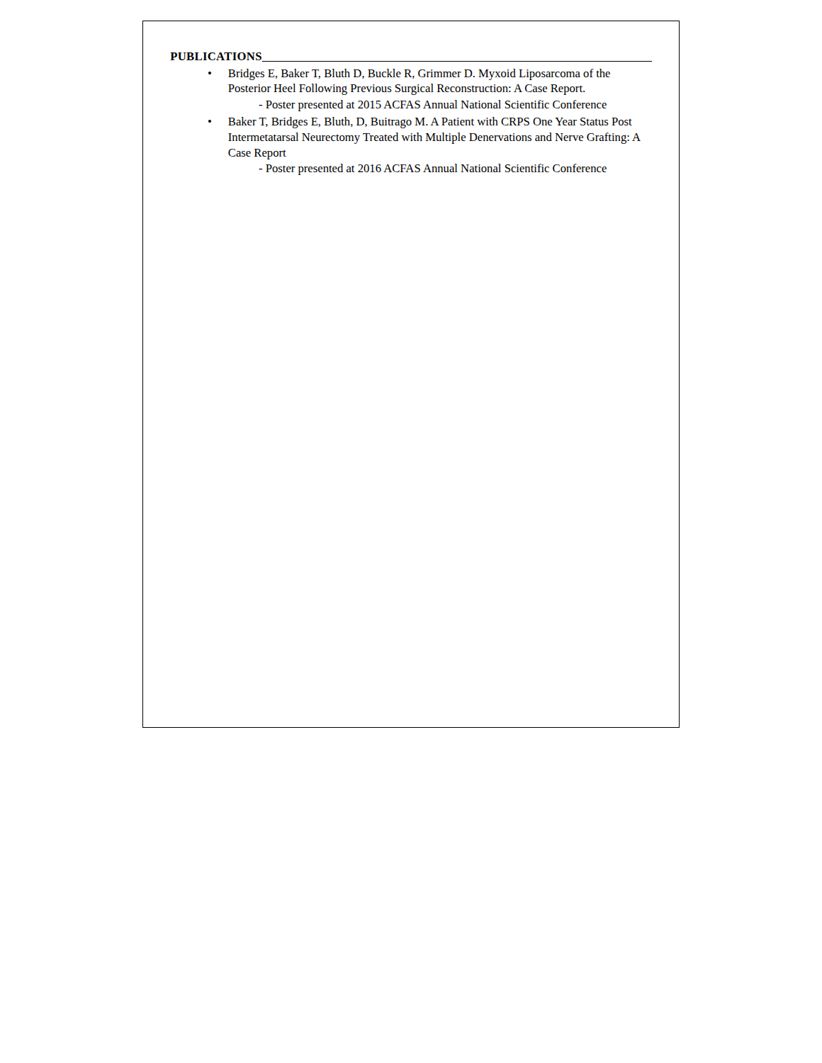PUBLICATIONS_______________________________________________________________________________
Bridges E, Baker T, Bluth D, Buckle R, Grimmer D. Myxoid Liposarcoma of the Posterior Heel Following Previous Surgical Reconstruction: A Case Report. - Poster presented at 2015 ACFAS Annual National Scientific Conference
Baker T, Bridges E, Bluth, D, Buitrago M. A Patient with CRPS One Year Status Post Intermetatarsal Neurectomy Treated with Multiple Denervations and Nerve Grafting: A Case Report - Poster presented at 2016 ACFAS Annual National Scientific Conference